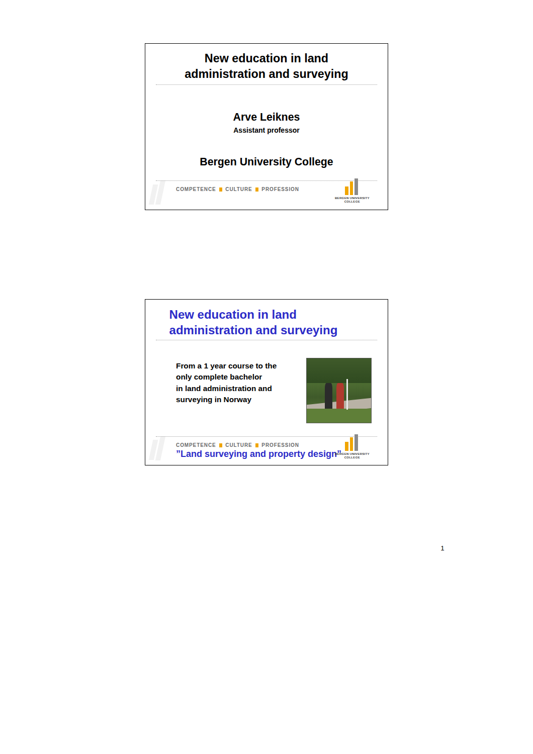New education in land
administration and surveying
Arve Leiknes
Assistant professor
Bergen University College
COMPETENCE CULTURE PROFESSION
BERGEN UNIVERSITYCOLLEGE
New education in land
administration and surveying
From a 1 year course to the
only complete bachelor
in land administration and
surveying in Norway
”Land surveying and property design”
COMPETENCE CULTURE PROFESSION
BERGEN UNIVERSITYCOLLEGE
1